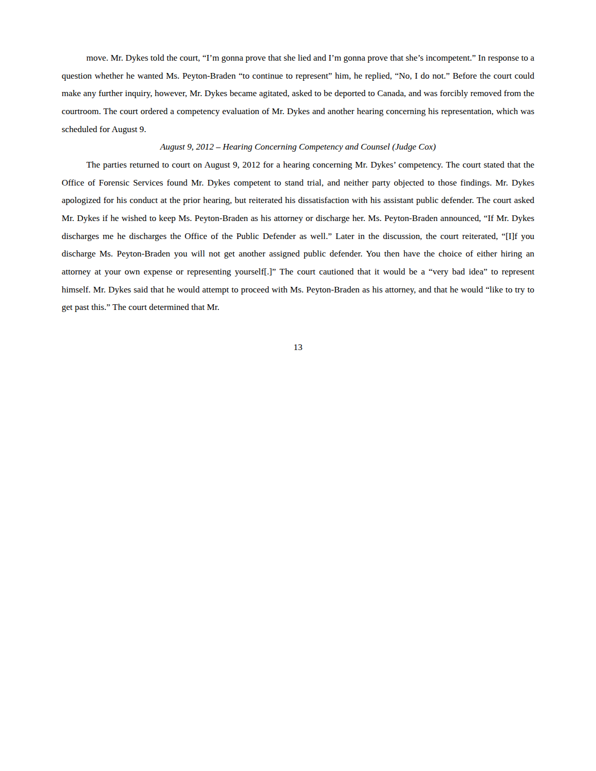move. Mr. Dykes told the court, “I’m gonna prove that she lied and I’m gonna prove that she’s incompetent.” In response to a question whether he wanted Ms. Peyton-Braden “to continue to represent” him, he replied, “No, I do not.” Before the court could make any further inquiry, however, Mr. Dykes became agitated, asked to be deported to Canada, and was forcibly removed from the courtroom. The court ordered a competency evaluation of Mr. Dykes and another hearing concerning his representation, which was scheduled for August 9.
August 9, 2012 – Hearing Concerning Competency and Counsel (Judge Cox)
The parties returned to court on August 9, 2012 for a hearing concerning Mr. Dykes’ competency. The court stated that the Office of Forensic Services found Mr. Dykes competent to stand trial, and neither party objected to those findings. Mr. Dykes apologized for his conduct at the prior hearing, but reiterated his dissatisfaction with his assistant public defender. The court asked Mr. Dykes if he wished to keep Ms. Peyton-Braden as his attorney or discharge her. Ms. Peyton-Braden announced, “If Mr. Dykes discharges me he discharges the Office of the Public Defender as well.” Later in the discussion, the court reiterated, “[I]f you discharge Ms. Peyton-Braden you will not get another assigned public defender. You then have the choice of either hiring an attorney at your own expense or representing yourself[.]” The court cautioned that it would be a “very bad idea” to represent himself. Mr. Dykes said that he would attempt to proceed with Ms. Peyton-Braden as his attorney, and that he would “like to try to get past this.” The court determined that Mr.
13